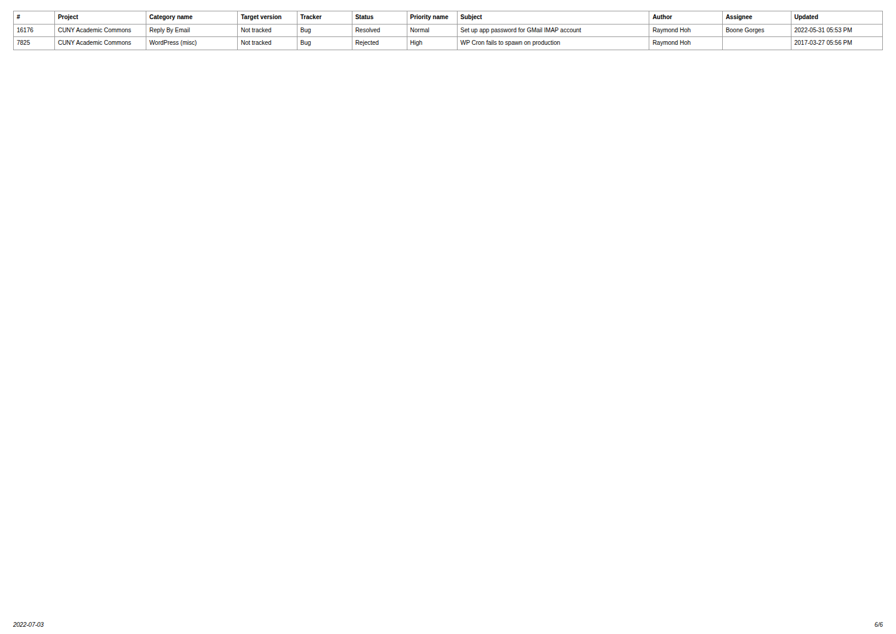| # | Project | Category name | Target version | Tracker | Status | Priority name | Subject | Author | Assignee | Updated |
| --- | --- | --- | --- | --- | --- | --- | --- | --- | --- | --- |
| 16176 | CUNY Academic Commons | Reply By Email | Not tracked | Bug | Resolved | Normal | Set up app password for GMail IMAP account | Raymond Hoh | Boone Gorges | 2022-05-31 05:53 PM |
| 7825 | CUNY Academic Commons | WordPress (misc) | Not tracked | Bug | Rejected | High | WP Cron fails to spawn on production | Raymond Hoh | | 2017-03-27 05:56 PM |
2022-07-03 6/6